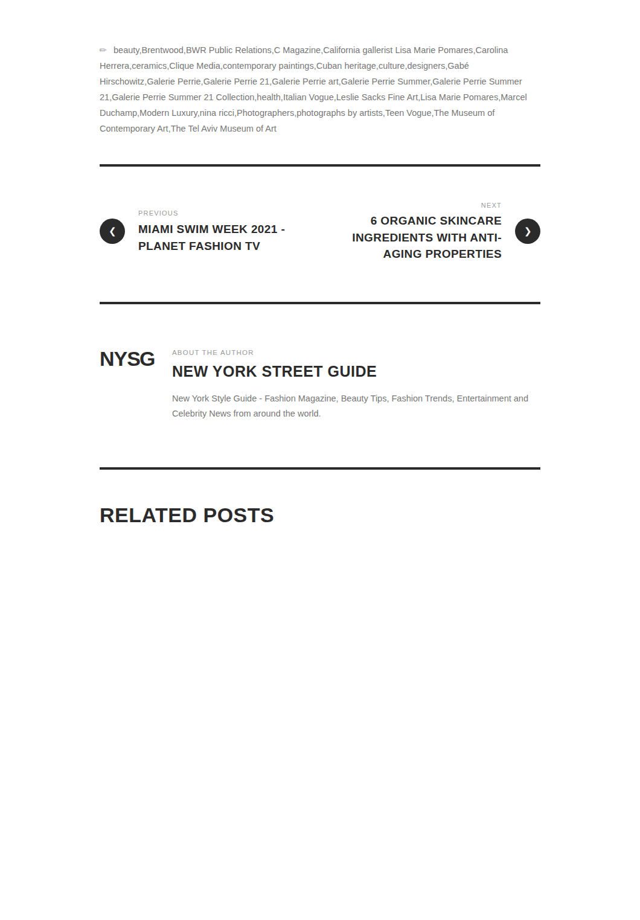✎ beauty,Brentwood,BWR Public Relations,C Magazine,California gallerist Lisa Marie Pomares,Carolina Herrera,ceramics,Clique Media,contemporary paintings,Cuban heritage,culture,designers,Gabé Hirschowitz,Galerie Perrie,Galerie Perrie 21,Galerie Perrie art,Galerie Perrie Summer,Galerie Perrie Summer 21,Galerie Perrie Summer 21 Collection,health,Italian Vogue,Leslie Sacks Fine Art,Lisa Marie Pomares,Marcel Duchamp,Modern Luxury,nina ricci,Photographers,photographs by artists,Teen Vogue,The Museum of Contemporary Art,The Tel Aviv Museum of Art
❮
Previous Miami Swim Week 2021 - Planet Fashion TV
Next 6 Organic Skincare Ingredients with Anti-Aging Properties
❯
NYSG
About the Author
New York Street Guide
New York Style Guide - Fashion Magazine, Beauty Tips, Fashion Trends, Entertainment and Celebrity News from around the world.
Related Posts